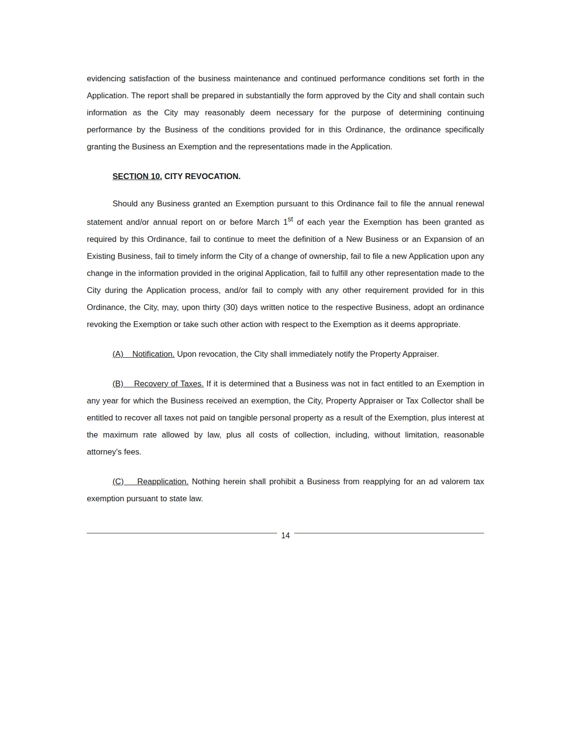evidencing satisfaction of the business maintenance and continued performance conditions set forth in the Application. The report shall be prepared in substantially the form approved by the City and shall contain such information as the City may reasonably deem necessary for the purpose of determining continuing performance by the Business of the conditions provided for in this Ordinance, the ordinance specifically granting the Business an Exemption and the representations made in the Application.
SECTION 10. CITY REVOCATION.
Should any Business granted an Exemption pursuant to this Ordinance fail to file the annual renewal statement and/or annual report on or before March 1st of each year the Exemption has been granted as required by this Ordinance, fail to continue to meet the definition of a New Business or an Expansion of an Existing Business, fail to timely inform the City of a change of ownership, fail to file a new Application upon any change in the information provided in the original Application, fail to fulfill any other representation made to the City during the Application process, and/or fail to comply with any other requirement provided for in this Ordinance, the City, may, upon thirty (30) days written notice to the respective Business, adopt an ordinance revoking the Exemption or take such other action with respect to the Exemption as it deems appropriate.
(A) Notification. Upon revocation, the City shall immediately notify the Property Appraiser.
(B) Recovery of Taxes. If it is determined that a Business was not in fact entitled to an Exemption in any year for which the Business received an exemption, the City, Property Appraiser or Tax Collector shall be entitled to recover all taxes not paid on tangible personal property as a result of the Exemption, plus interest at the maximum rate allowed by law, plus all costs of collection, including, without limitation, reasonable attorney's fees.
(C) Reapplication. Nothing herein shall prohibit a Business from reapplying for an ad valorem tax exemption pursuant to state law.
14